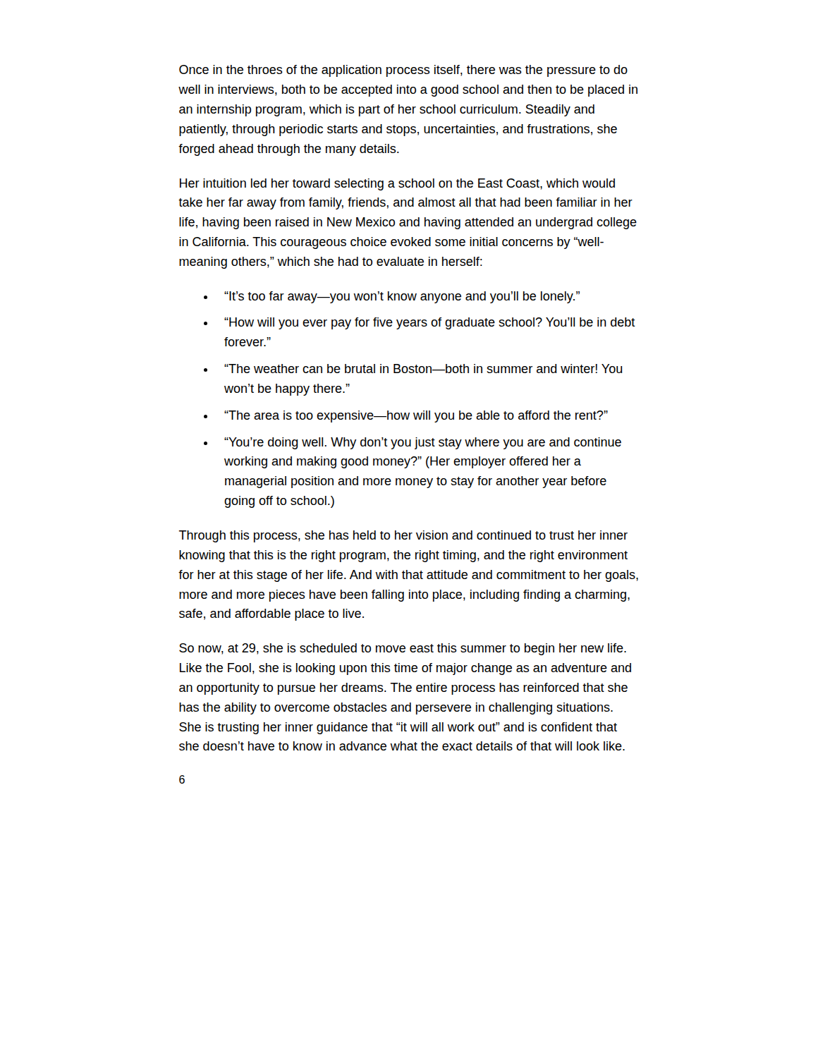Once in the throes of the application process itself, there was the pressure to do well in interviews, both to be accepted into a good school and then to be placed in an internship program, which is part of her school curriculum. Steadily and patiently, through periodic starts and stops, uncertainties, and frustrations, she forged ahead through the many details.
Her intuition led her toward selecting a school on the East Coast, which would take her far away from family, friends, and almost all that had been familiar in her life, having been raised in New Mexico and having attended an undergrad college in California. This courageous choice evoked some initial concerns by “well-meaning others,” which she had to evaluate in herself:
“It’s too far away—you won’t know anyone and you’ll be lonely.”
“How will you ever pay for five years of graduate school? You’ll be in debt forever.”
“The weather can be brutal in Boston—both in summer and winter! You won’t be happy there.”
“The area is too expensive—how will you be able to afford the rent?”
“You’re doing well. Why don’t you just stay where you are and continue working and making good money?” (Her employer offered her a managerial position and more money to stay for another year before going off to school.)
Through this process, she has held to her vision and continued to trust her inner knowing that this is the right program, the right timing, and the right environment for her at this stage of her life. And with that attitude and commitment to her goals, more and more pieces have been falling into place, including finding a charming, safe, and affordable place to live.
So now, at 29, she is scheduled to move east this summer to begin her new life. Like the Fool, she is looking upon this time of major change as an adventure and an opportunity to pursue her dreams. The entire process has reinforced that she has the ability to overcome obstacles and persevere in challenging situations. She is trusting her inner guidance that “it will all work out” and is confident that she doesn’t have to know in advance what the exact details of that will look like.
6